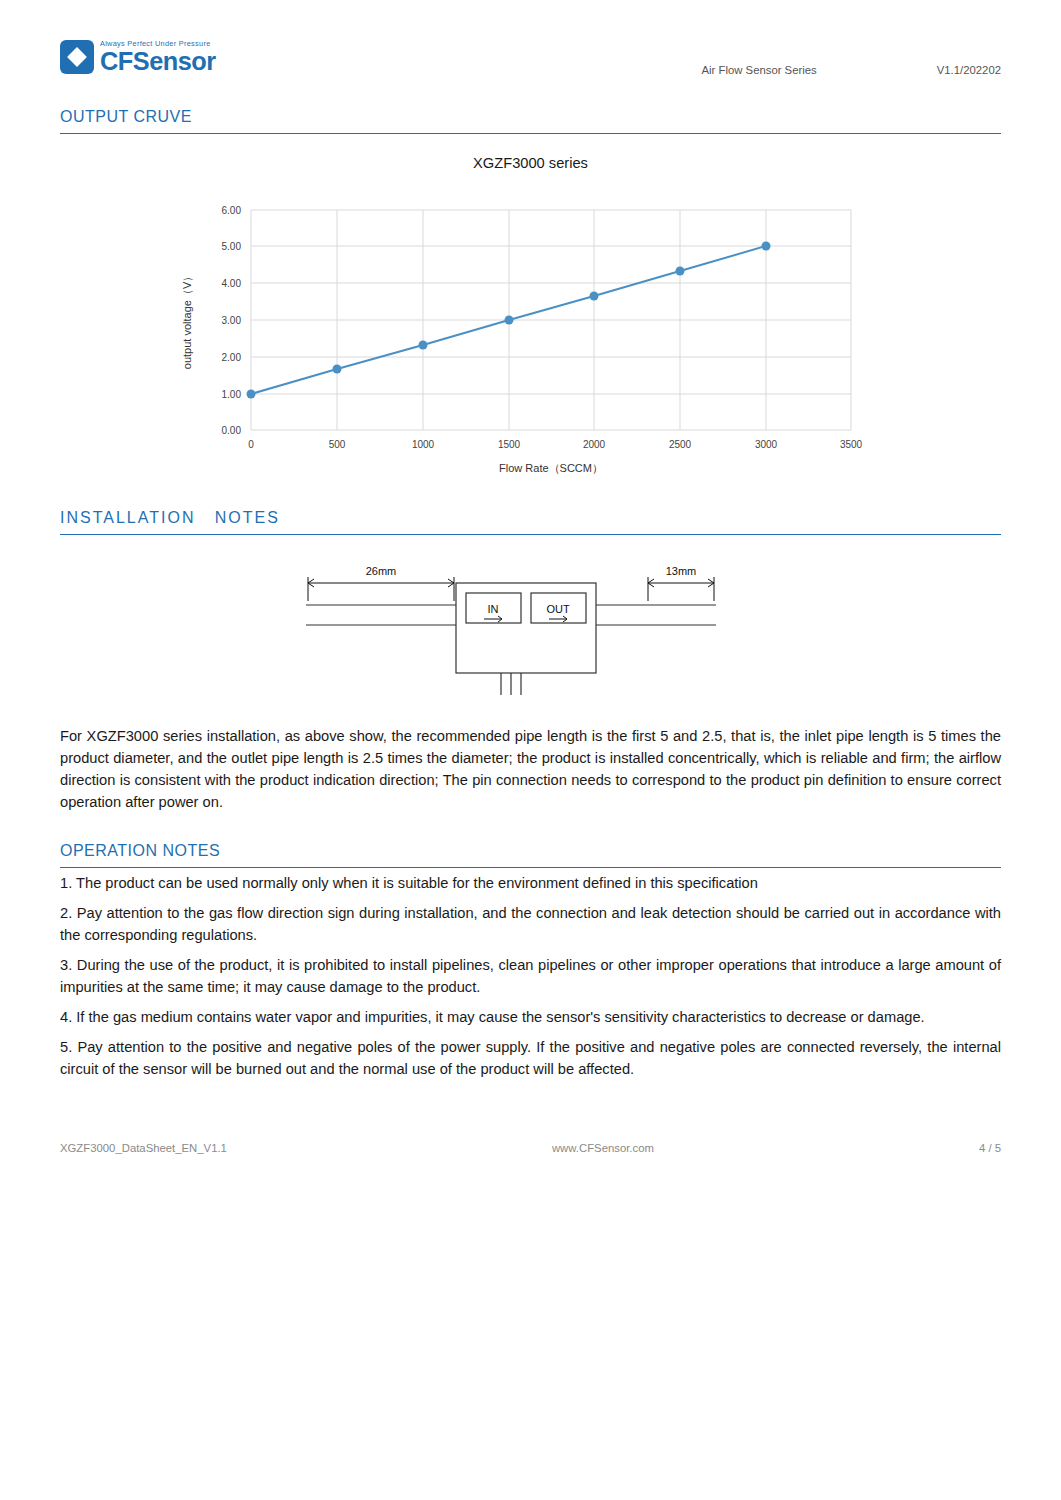Always Perfect Under Pressure CFSensor
Air Flow Sensor Series V1.1/202202
OUTPUT CRUVE
XGZF3000 series
6.00 5.00 4.00 3.00 2.00 1.00 0.00 0 500 1000 1500 2000 2500 3000 3500 output voltage（V） Flow Rate（SCCM）
INSTALLATION NOTES
IN OUT 26mm 13mm
For XGZF3000 series installation, as above show, the recommended pipe length is the first 5 and 2.5, that is, the inlet pipe length is 5 times the product diameter, and the outlet pipe length is 2.5 times the diameter; the product is installed concentrically, which is reliable and firm; the airflow direction is consistent with the product indication direction; The pin connection needs to correspond to the product pin definition to ensure correct operation after power on.
OPERATION NOTES
1. The product can be used normally only when it is suitable for the environment defined in this specification
2. Pay attention to the gas flow direction sign during installation, and the connection and leak detection should be carried out in accordance with the corresponding regulations.
3. During the use of the product, it is prohibited to install pipelines, clean pipelines or other improper operations that introduce a large amount of impurities at the same time; it may cause damage to the product.
4. If the gas medium contains water vapor and impurities, it may cause the sensor's sensitivity characteristics to decrease or damage.
5. Pay attention to the positive and negative poles of the power supply. If the positive and negative poles are connected reversely, the internal circuit of the sensor will be burned out and the normal use of the product will be affected.
XGZF3000_DataSheet_EN_V1.1 www.CFSensor.com 4 / 5